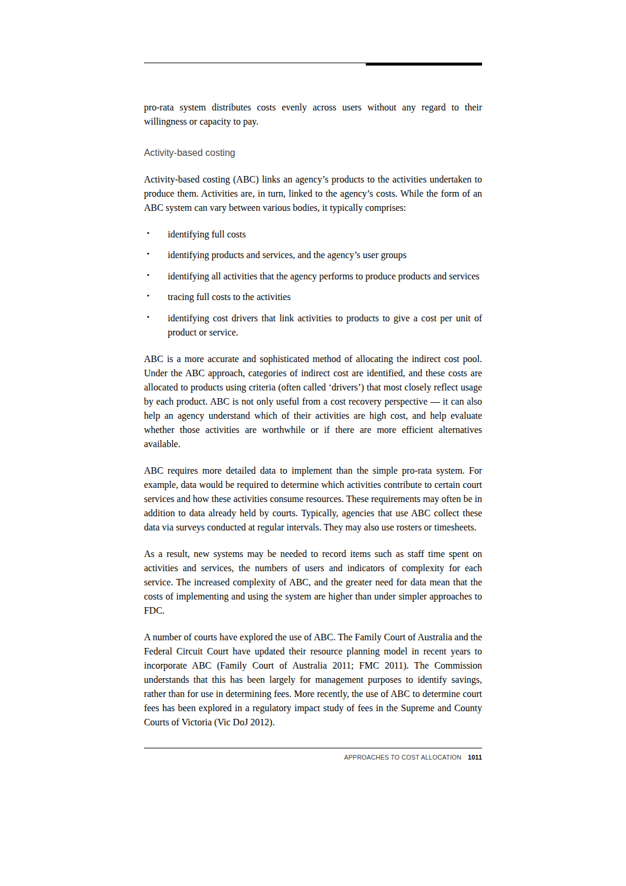pro-rata system distributes costs evenly across users without any regard to their willingness or capacity to pay.
Activity-based costing
Activity-based costing (ABC) links an agency’s products to the activities undertaken to produce them. Activities are, in turn, linked to the agency’s costs. While the form of an ABC system can vary between various bodies, it typically comprises:
identifying full costs
identifying products and services, and the agency’s user groups
identifying all activities that the agency performs to produce products and services
tracing full costs to the activities
identifying cost drivers that link activities to products to give a cost per unit of product or service.
ABC is a more accurate and sophisticated method of allocating the indirect cost pool. Under the ABC approach, categories of indirect cost are identified, and these costs are allocated to products using criteria (often called ‘drivers’) that most closely reflect usage by each product. ABC is not only useful from a cost recovery perspective — it can also help an agency understand which of their activities are high cost, and help evaluate whether those activities are worthwhile or if there are more efficient alternatives available.
ABC requires more detailed data to implement than the simple pro-rata system. For example, data would be required to determine which activities contribute to certain court services and how these activities consume resources. These requirements may often be in addition to data already held by courts. Typically, agencies that use ABC collect these data via surveys conducted at regular intervals. They may also use rosters or timesheets.
As a result, new systems may be needed to record items such as staff time spent on activities and services, the numbers of users and indicators of complexity for each service. The increased complexity of ABC, and the greater need for data mean that the costs of implementing and using the system are higher than under simpler approaches to FDC.
A number of courts have explored the use of ABC. The Family Court of Australia and the Federal Circuit Court have updated their resource planning model in recent years to incorporate ABC (Family Court of Australia 2011; FMC 2011). The Commission understands that this has been largely for management purposes to identify savings, rather than for use in determining fees. More recently, the use of ABC to determine court fees has been explored in a regulatory impact study of fees in the Supreme and County Courts of Victoria (Vic DoJ 2012).
APPROACHES TO COST ALLOCATION 1011